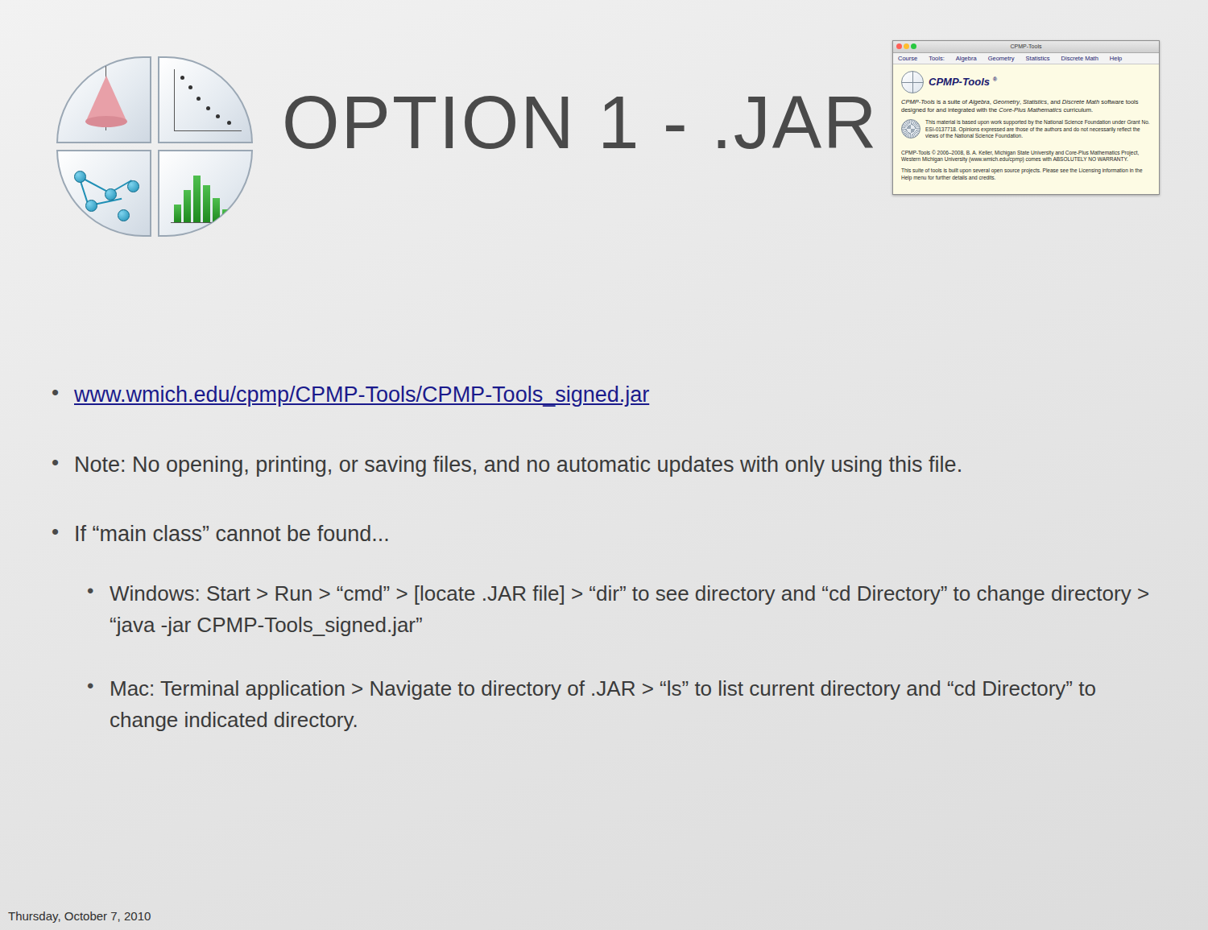OPTION 1 - .JAR
CPMP-Tools
Course Tools: Algebra Geometry Statistics Discrete Math Help
CPMP-Tools ®
CPMP-Tools is a suite of Algebra, Geometry, Statistics, and Discrete Math software tools designed for and integrated with the Core-Plus Mathematics curriculum.
This material is based upon work supported by the National Science Foundation under Grant No. ESI-0137718. Opinions expressed are those of the authors and do not necessarily reflect the views of the National Science Foundation.
CPMP-Tools © 2006–2008, B. A. Keller, Michigan State University and Core-Plus Mathematics Project, Western Michigan University (www.wmich.edu/cpmp) comes with ABSOLUTELY NO WARRANTY.
This suite of tools is built upon several open source projects. Please see the Licensing information in the Help menu for further details and credits.
www.wmich.edu/cpmp/CPMP-Tools/CPMP-Tools_signed.jar
Note: No opening, printing, or saving files, and no automatic updates with only using this file.
If “main class” cannot be found...
Windows: Start > Run > “cmd” > [locate .JAR file] > “dir” to see directory and “cd Directory” to change directory > “java -jar CPMP-Tools_signed.jar”
Mac: Terminal application > Navigate to directory of .JAR > “ls” to list current directory and “cd Directory” to change indicated directory.
Thursday, October 7, 2010